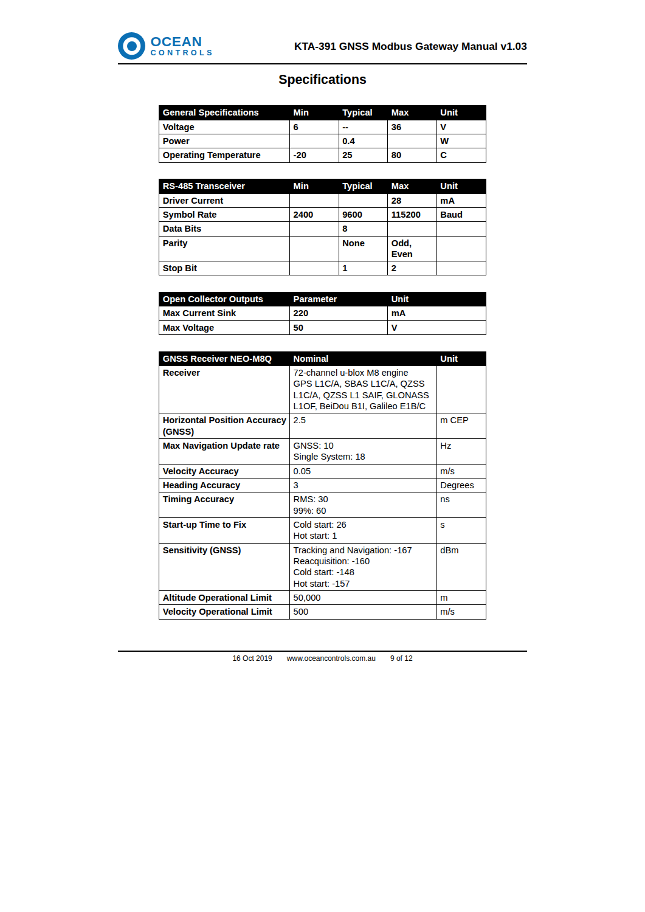OCEAN
CONTROLS
KTA-391 GNSS Modbus Gateway Manual v1.03
Specifications
| General Specifications | Min | Typical | Max | Unit |
| --- | --- | --- | --- | --- |
| Voltage | 6 | -- | 36 | V |
| Power | | 0.4 | | W |
| Operating Temperature | -20 | 25 | 80 | C |
| RS-485 Transceiver | Min | Typical | Max | Unit |
| --- | --- | --- | --- | --- |
| Driver Current | | | 28 | mA |
| Symbol Rate | 2400 | 9600 | 115200 | Baud |
| Data Bits | | 8 | | |
| Parity | | None | Odd, Even | |
| Stop Bit | | 1 | 2 | |
| Open Collector Outputs | Parameter | Unit |
| --- | --- | --- |
| Max Current Sink | 220 | mA |
| Max Voltage | 50 | V |
| GNSS Receiver NEO-M8Q | Nominal | Unit |
| --- | --- | --- |
| Receiver | 72-channel u-blox M8 engine GPS L1C/A, SBAS L1C/A, QZSS L1C/A, QZSS L1 SAIF, GLONASS L1OF, BeiDou B1I, Galileo E1B/C | |
| Horizontal Position Accuracy (GNSS) | 2.5 | m CEP |
| Max Navigation Update rate | GNSS: 10 Single System: 18 | Hz |
| Velocity Accuracy | 0.05 | m/s |
| Heading Accuracy | 3 | Degrees |
| Timing Accuracy | RMS: 30 99%: 60 | ns |
| Start-up Time to Fix | Cold start: 26 Hot start: 1 | s |
| Sensitivity (GNSS) | Tracking and Navigation: -167 Reacquisition: -160 Cold start: -148 Hot start: -157 | dBm |
| Altitude Operational Limit | 50,000 | m |
| Velocity Operational Limit | 500 | m/s |
16 Oct 2019 www.oceancontrols.com.au 9 of 12